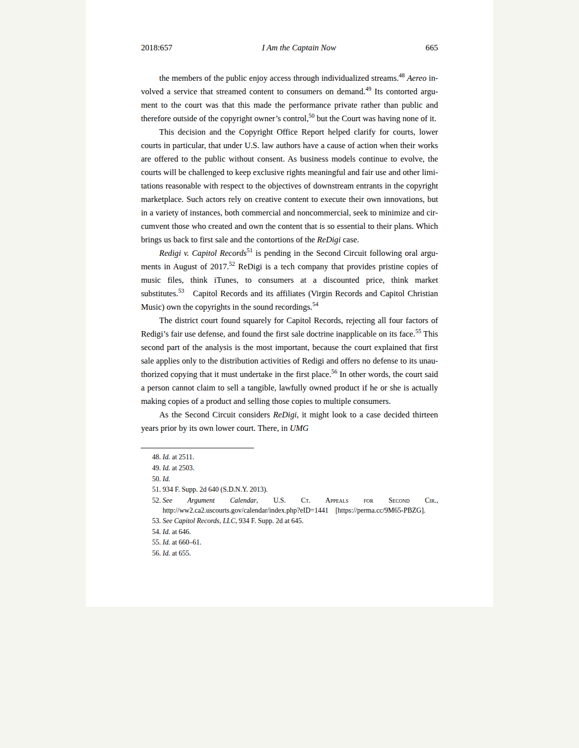2018:657 I Am the Captain Now 665
the members of the public enjoy access through individualized streams.48 Aereo involved a service that streamed content to consumers on demand.49 Its contorted argument to the court was that this made the performance private rather than public and therefore outside of the copyright owner’s control,50 but the Court was having none of it.
This decision and the Copyright Office Report helped clarify for courts, lower courts in particular, that under U.S. law authors have a cause of action when their works are offered to the public without consent. As business models continue to evolve, the courts will be challenged to keep exclusive rights meaningful and fair use and other limitations reasonable with respect to the objectives of downstream entrants in the copyright marketplace. Such actors rely on creative content to execute their own innovations, but in a variety of instances, both commercial and noncommercial, seek to minimize and circumvent those who created and own the content that is so essential to their plans. Which brings us back to first sale and the contortions of the ReDigi case.
Redigi v. Capitol Records51 is pending in the Second Circuit following oral arguments in August of 2017.52 ReDigi is a tech company that provides pristine copies of music files, think iTunes, to consumers at a discounted price, think market substitutes.53 Capitol Records and its affiliates (Virgin Records and Capitol Christian Music) own the copyrights in the sound recordings.54
The district court found squarely for Capitol Records, rejecting all four factors of Redigi’s fair use defense, and found the first sale doctrine inapplicable on its face.55 This second part of the analysis is the most important, because the court explained that first sale applies only to the distribution activities of Redigi and offers no defense to its unauthorized copying that it must undertake in the first place.56 In other words, the court said a person cannot claim to sell a tangible, lawfully owned product if he or she is actually making copies of a product and selling those copies to multiple consumers.
As the Second Circuit considers ReDigi, it might look to a case decided thirteen years prior by its own lower court. There, in UMG
48. Id. at 2511.
49. Id. at 2503.
50. Id.
51. 934 F. Supp. 2d 640 (S.D.N.Y. 2013).
52. See Argument Calendar, U.S. Ct. Appeals for Second Cir., http://ww2.ca2.uscourts.gov/calendar/index.php?eID=1441 [https://perma.cc/9M65-PBZG].
53. See Capitol Records, LLC, 934 F. Supp. 2d at 645.
54. Id. at 646.
55. Id. at 660–61.
56. Id. at 655.